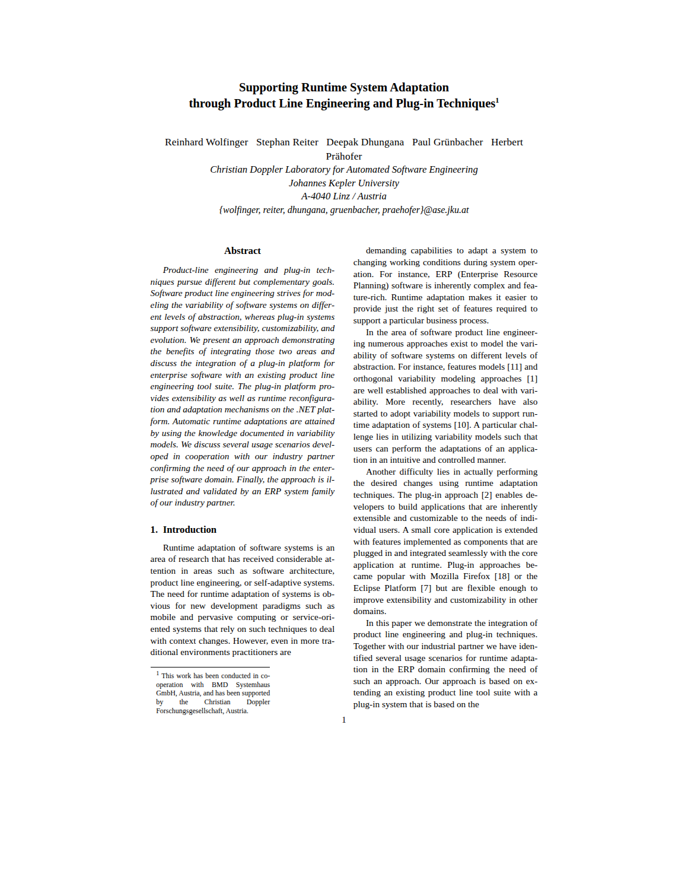Supporting Runtime System Adaptation
through Product Line Engineering and Plug-in Techniques1
Reinhard Wolfinger Stephan Reiter Deepak Dhungana Paul Grünbacher Herbert Prähofer
Christian Doppler Laboratory for Automated Software Engineering
Johannes Kepler University
A-4040 Linz / Austria
{wolfinger, reiter, dhungana, gruenbacher, praehofer}@ase.jku.at
Abstract
Product-line engineering and plug-in techniques pursue different but complementary goals. Software product line engineering strives for modeling the variability of software systems on different levels of abstraction, whereas plug-in systems support software extensibility, customizability, and evolution. We present an approach demonstrating the benefits of integrating those two areas and discuss the integration of a plug-in platform for enterprise software with an existing product line engineering tool suite. The plug-in platform provides extensibility as well as runtime reconfiguration and adaptation mechanisms on the .NET platform. Automatic runtime adaptations are attained by using the knowledge documented in variability models. We discuss several usage scenarios developed in cooperation with our industry partner confirming the need of our approach in the enterprise software domain. Finally, the approach is illustrated and validated by an ERP system family of our industry partner.
1. Introduction
Runtime adaptation of software systems is an area of research that has received considerable attention in areas such as software architecture, product line engineering, or self-adaptive systems. The need for runtime adaptation of systems is obvious for new development paradigms such as mobile and pervasive computing or service-oriented systems that rely on such techniques to deal with context changes. However, even in more traditional environments practitioners are
1 This work has been conducted in cooperation with BMD Systemhaus GmbH, Austria, and has been supported by the Christian Doppler Forschungsgesellschaft, Austria.
demanding capabilities to adapt a system to changing working conditions during system operation. For instance, ERP (Enterprise Resource Planning) software is inherently complex and feature-rich. Runtime adaptation makes it easier to provide just the right set of features required to support a particular business process.
In the area of software product line engineering numerous approaches exist to model the variability of software systems on different levels of abstraction. For instance, features models [11] and orthogonal variability modeling approaches [1] are well established approaches to deal with variability. More recently, researchers have also started to adopt variability models to support runtime adaptation of systems [10]. A particular challenge lies in utilizing variability models such that users can perform the adaptations of an application in an intuitive and controlled manner.
Another difficulty lies in actually performing the desired changes using runtime adaptation techniques. The plug-in approach [2] enables developers to build applications that are inherently extensible and customizable to the needs of individual users. A small core application is extended with features implemented as components that are plugged in and integrated seamlessly with the core application at runtime. Plug-in approaches became popular with Mozilla Firefox [18] or the Eclipse Platform [7] but are flexible enough to improve extensibility and customizability in other domains.
In this paper we demonstrate the integration of product line engineering and plug-in techniques. Together with our industrial partner we have identified several usage scenarios for runtime adaptation in the ERP domain confirming the need of such an approach. Our approach is based on extending an existing product line tool suite with a plug-in system that is based on the
1